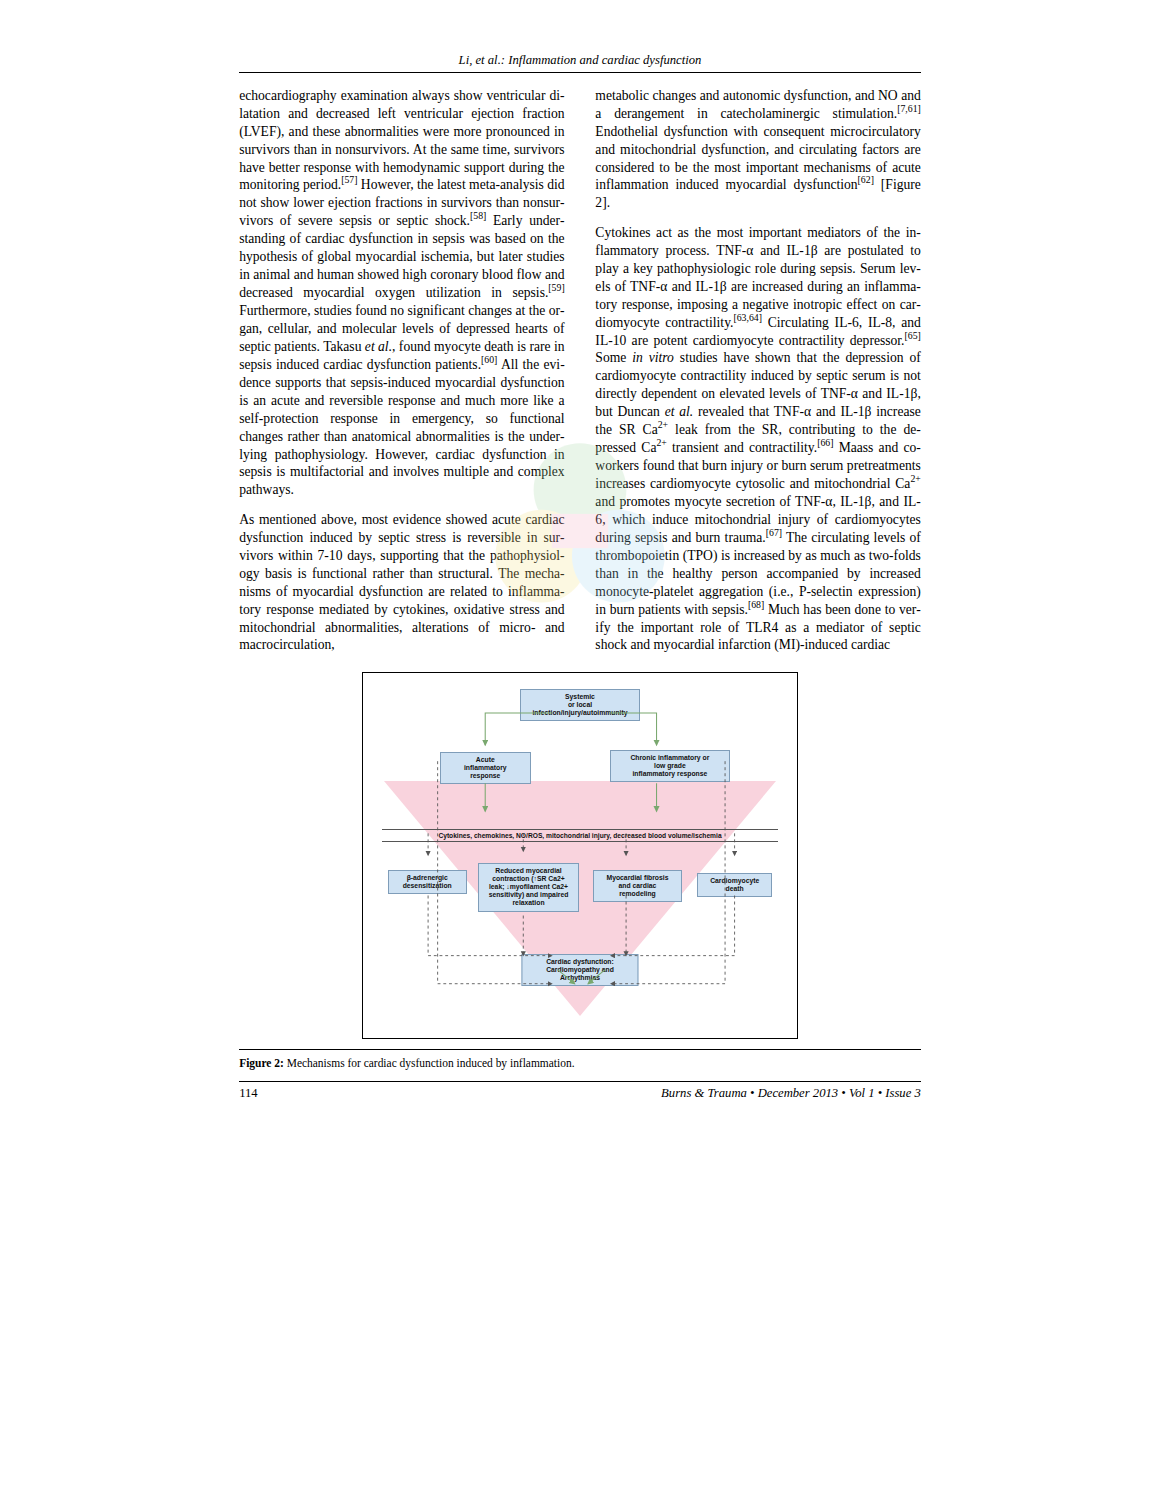Li, et al.: Inflammation and cardiac dysfunction
echocardiography examination always show ventricular dilatation and decreased left ventricular ejection fraction (LVEF), and these abnormalities were more pronounced in survivors than in nonsurvivors. At the same time, survivors have better response with hemodynamic support during the monitoring period.[57] However, the latest meta-analysis did not show lower ejection fractions in survivors than nonsurvivors of severe sepsis or septic shock.[58] Early understanding of cardiac dysfunction in sepsis was based on the hypothesis of global myocardial ischemia, but later studies in animal and human showed high coronary blood flow and decreased myocardial oxygen utilization in sepsis.[59] Furthermore, studies found no significant changes at the organ, cellular, and molecular levels of depressed hearts of septic patients. Takasu et al., found myocyte death is rare in sepsis induced cardiac dysfunction patients.[60] All the evidence supports that sepsis-induced myocardial dysfunction is an acute and reversible response and much more like a self-protection response in emergency, so functional changes rather than anatomical abnormalities is the underlying pathophysiology. However, cardiac dysfunction in sepsis is multifactorial and involves multiple and complex pathways.
As mentioned above, most evidence showed acute cardiac dysfunction induced by septic stress is reversible in survivors within 7-10 days, supporting that the pathophysiology basis is functional rather than structural. The mechanisms of myocardial dysfunction are related to inflammatory response mediated by cytokines, oxidative stress and mitochondrial abnormalities, alterations of micro- and macrocirculation,
metabolic changes and autonomic dysfunction, and NO and a derangement in catecholaminergic stimulation.[7,61] Endothelial dysfunction with consequent microcirculatory and mitochondrial dysfunction, and circulating factors are considered to be the most important mechanisms of acute inflammation induced myocardial dysfunction[62] [Figure 2].
Cytokines act as the most important mediators of the inflammatory process. TNF-α and IL-1β are postulated to play a key pathophysiologic role during sepsis. Serum levels of TNF-α and IL-1β are increased during an inflammatory response, imposing a negative inotropic effect on cardiomyocyte contractility.[63,64] Circulating IL-6, IL-8, and IL-10 are potent cardiomyocyte contractility depressor.[65] Some in vitro studies have shown that the depression of cardiomyocyte contractility induced by septic serum is not directly dependent on elevated levels of TNF-α and IL-1β, but Duncan et al. revealed that TNF-α and IL-1β increase the SR Ca2+ leak from the SR, contributing to the depressed Ca2+ transient and contractility.[66] Maass and coworkers found that burn injury or burn serum pretreatments increases cardiomyocyte cytosolic and mitochondrial Ca2+ and promotes myocyte secretion of TNF-α, IL-1β, and IL-6, which induce mitochondrial injury of cardiomyocytes during sepsis and burn trauma.[67] The circulating levels of thrombopoietin (TPO) is increased by as much as two-folds than in the healthy person accompanied by increased monocyte-platelet aggregation (i.e., P-selectin expression) in burn patients with sepsis.[68] Much has been done to verify the important role of TLR4 as a mediator of septic shock and myocardial infarction (MI)-induced cardiac
Systemic
or local
infection/injury/autoimmunity
Acute
inflammatory
response
Chronic inflammatory or
low grade
inflammatory response
Cytokines, chemokines, NO/ROS, mitochondrial injury, decreased blood volume/ischemia
β-adrenergic
desensitization
Reduced myocardial
contraction (↑SR Ca2+
leak; ↓myofilament Ca2+
sensitivity) and impaired
relaxation
Myocardial fibrosis
and cardiac
remodeling
Cardiomyocyte
death
Cardiac dysfunction:
Cardiomyopathy and
Arrhythmias
Figure 2: Mechanisms for cardiac dysfunction induced by inflammation.
114
Burns & Trauma • December 2013 • Vol 1 • Issue 3